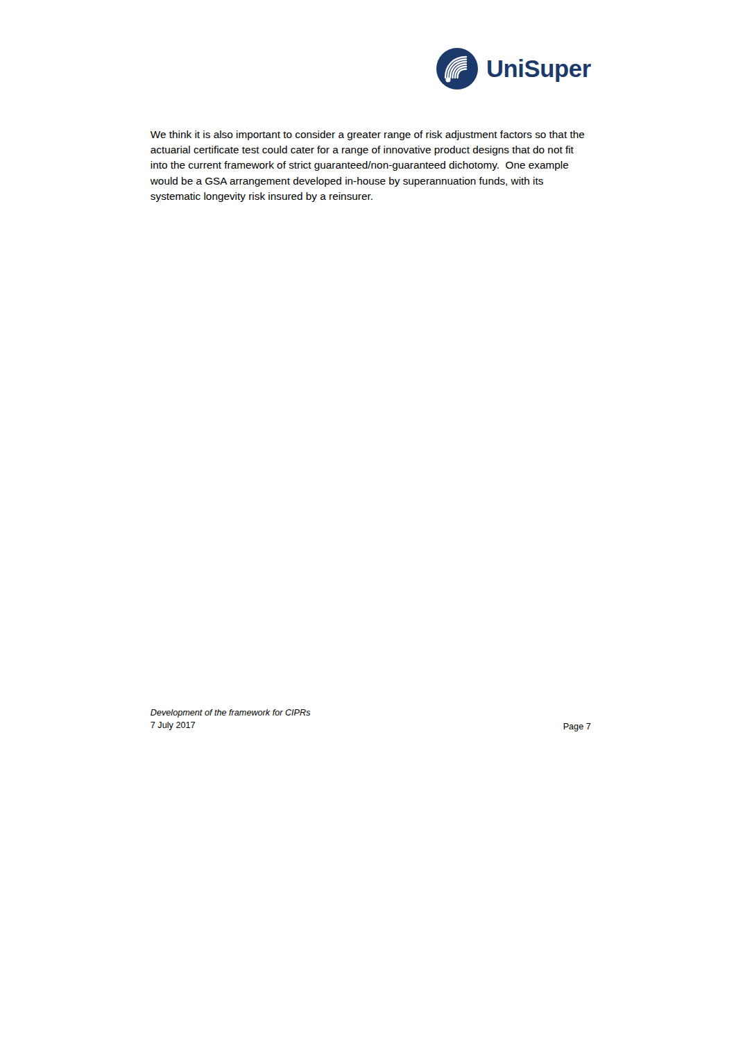Uni Super
We think it is also important to consider a greater range of risk adjustment factors so that the actuarial certificate test could cater for a range of innovative product designs that do not fit into the current framework of strict guaranteed/non-guaranteed dichotomy. One example would be a GSA arrangement developed in-house by superannuation funds, with its systematic longevity risk insured by a reinsurer.
Development of the framework for CIPRs
7 July 2017
Page 7